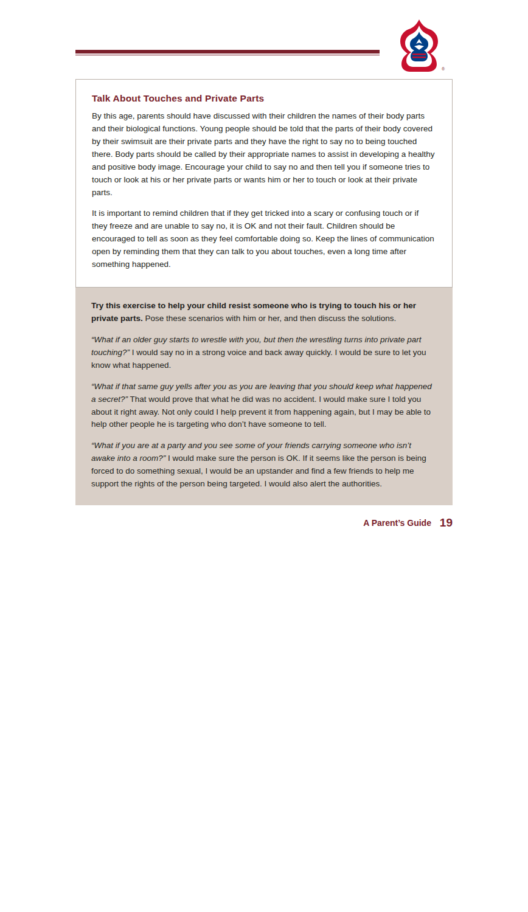®
Talk About Touches and Private Parts
By this age, parents should have discussed with their children the names of their body parts and their biological functions. Young people should be told that the parts of their body covered by their swimsuit are their private parts and they have the right to say no to being touched there. Body parts should be called by their appropriate names to assist in developing a healthy and positive body image. Encourage your child to say no and then tell you if someone tries to touch or look at his or her private parts or wants him or her to touch or look at their private parts.
It is important to remind children that if they get tricked into a scary or confusing touch or if they freeze and are unable to say no, it is OK and not their fault. Children should be encouraged to tell as soon as they feel comfortable doing so. Keep the lines of communication open by reminding them that they can talk to you about touches, even a long time after something happened.
Try this exercise to help your child resist someone who is trying to touch his or her private parts. Pose these scenarios with him or her, and then discuss the solutions.
“What if an older guy starts to wrestle with you, but then the wrestling turns into private part touching?” I would say no in a strong voice and back away quickly. I would be sure to let you know what happened.
“What if that same guy yells after you as you are leaving that you should keep what happened a secret?” That would prove that what he did was no accident. I would make sure I told you about it right away. Not only could I help prevent it from happening again, but I may be able to help other people he is targeting who don’t have someone to tell.
“What if you are at a party and you see some of your friends carrying someone who isn’t awake into a room?” I would make sure the person is OK. If it seems like the person is being forced to do something sexual, I would be an upstander and find a few friends to help me support the rights of the person being targeted. I would also alert the authorities.
A Parent’s Guide 19